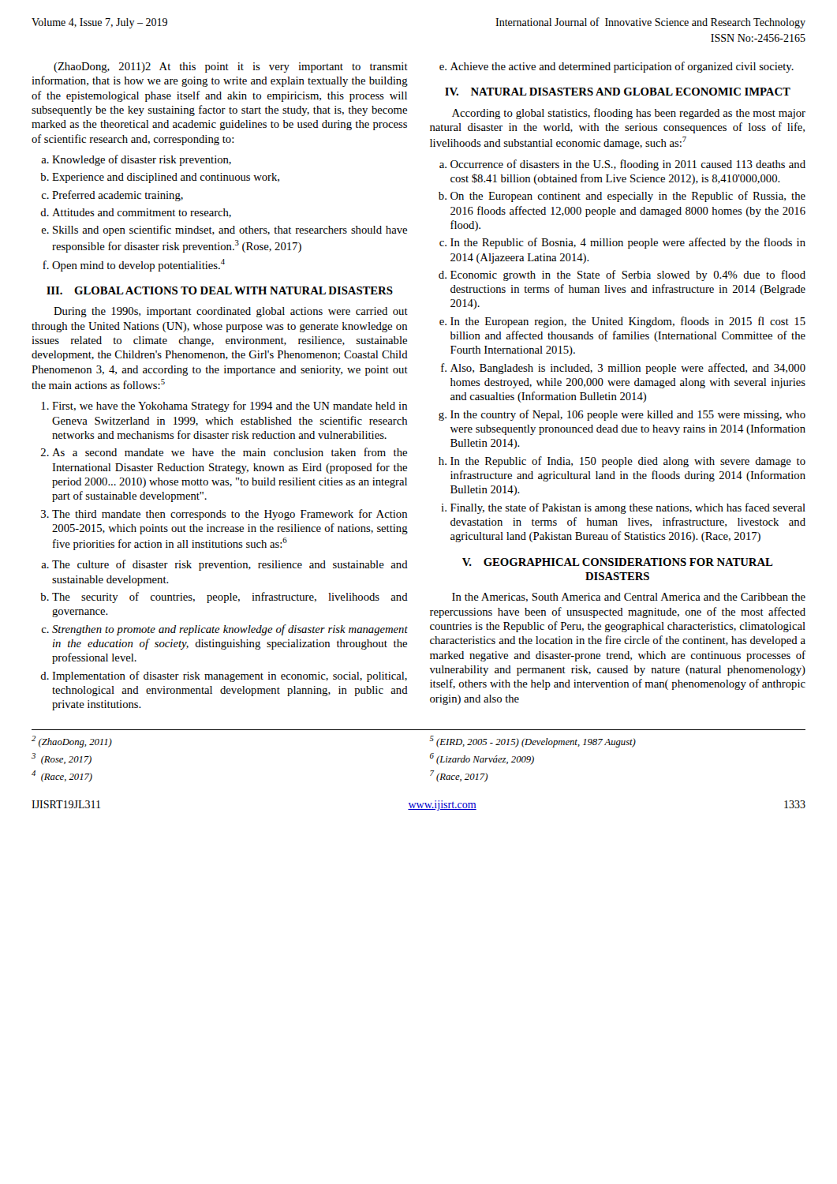Volume 4, Issue 7, July – 2019
International Journal of Innovative Science and Research Technology
ISSN No:-2456-2165
(ZhaoDong, 2011)2 At this point it is very important to transmit information, that is how we are going to write and explain textually the building of the epistemological phase itself and akin to empiricism, this process will subsequently be the key sustaining factor to start the study, that is, they become marked as the theoretical and academic guidelines to be used during the process of scientific research and, corresponding to:
Knowledge of disaster risk prevention,
Experience and disciplined and continuous work,
Preferred academic training,
Attitudes and commitment to research,
Skills and open scientific mindset, and others, that researchers should have responsible for disaster risk prevention.3 (Rose, 2017)
Open mind to develop potentialities.4
III. GLOBAL ACTIONS TO DEAL WITH NATURAL DISASTERS
During the 1990s, important coordinated global actions were carried out through the United Nations (UN), whose purpose was to generate knowledge on issues related to climate change, environment, resilience, sustainable development, the Children's Phenomenon, the Girl's Phenomenon; Coastal Child Phenomenon 3, 4, and according to the importance and seniority, we point out the main actions as follows:5
First, we have the Yokohama Strategy for 1994 and the UN mandate held in Geneva Switzerland in 1999, which established the scientific research networks and mechanisms for disaster risk reduction and vulnerabilities.
As a second mandate we have the main conclusion taken from the International Disaster Reduction Strategy, known as Eird (proposed for the period 2000... 2010) whose motto was, "to build resilient cities as an integral part of sustainable development".
The third mandate then corresponds to the Hyogo Framework for Action 2005-2015, which points out the increase in the resilience of nations, setting five priorities for action in all institutions such as:6
The culture of disaster risk prevention, resilience and sustainable and sustainable development.
The security of countries, people, infrastructure, livelihoods and governance.
Strengthen to promote and replicate knowledge of disaster risk management in the education of society, distinguishing specialization throughout the professional level.
Implementation of disaster risk management in economic, social, political, technological and environmental development planning, in public and private institutions.
Achieve the active and determined participation of organized civil society.
IV. NATURAL DISASTERS AND GLOBAL ECONOMIC IMPACT
According to global statistics, flooding has been regarded as the most major natural disaster in the world, with the serious consequences of loss of life, livelihoods and substantial economic damage, such as:7
Occurrence of disasters in the U.S., flooding in 2011 caused 113 deaths and cost $8.41 billion (obtained from Live Science 2012), is 8,410'000,000.
On the European continent and especially in the Republic of Russia, the 2016 floods affected 12,000 people and damaged 8000 homes (by the 2016 flood).
In the Republic of Bosnia, 4 million people were affected by the floods in 2014 (Aljazeera Latina 2014).
Economic growth in the State of Serbia slowed by 0.4% due to flood destructions in terms of human lives and infrastructure in 2014 (Belgrade 2014).
In the European region, the United Kingdom, floods in 2015 fl cost 15 billion and affected thousands of families (International Committee of the Fourth International 2015).
Also, Bangladesh is included, 3 million people were affected, and 34,000 homes destroyed, while 200,000 were damaged along with several injuries and casualties (Information Bulletin 2014)
In the country of Nepal, 106 people were killed and 155 were missing, who were subsequently pronounced dead due to heavy rains in 2014 (Information Bulletin 2014).
In the Republic of India, 150 people died along with severe damage to infrastructure and agricultural land in the floods during 2014 (Information Bulletin 2014).
Finally, the state of Pakistan is among these nations, which has faced several devastation in terms of human lives, infrastructure, livestock and agricultural land (Pakistan Bureau of Statistics 2016). (Race, 2017)
V. GEOGRAPHICAL CONSIDERATIONS FOR NATURAL DISASTERS
In the Americas, South America and Central America and the Caribbean the repercussions have been of unsuspected magnitude, one of the most affected countries is the Republic of Peru, the geographical characteristics, climatological characteristics and the location in the fire circle of the continent, has developed a marked negative and disaster-prone trend, which are continuous processes of vulnerability and permanent risk, caused by nature (natural phenomenology) itself, others with the help and intervention of man( phenomenology of anthropic origin) and also the
2 (ZhaoDong, 2011)
3 (Rose, 2017)
4 (Race, 2017)
5 (EIRD, 2005 - 2015) (Development, 1987 August)
6 (Lizardo Narváez, 2009)
7 (Race, 2017)
IJISRT19JL311
www.ijisrt.com
1333